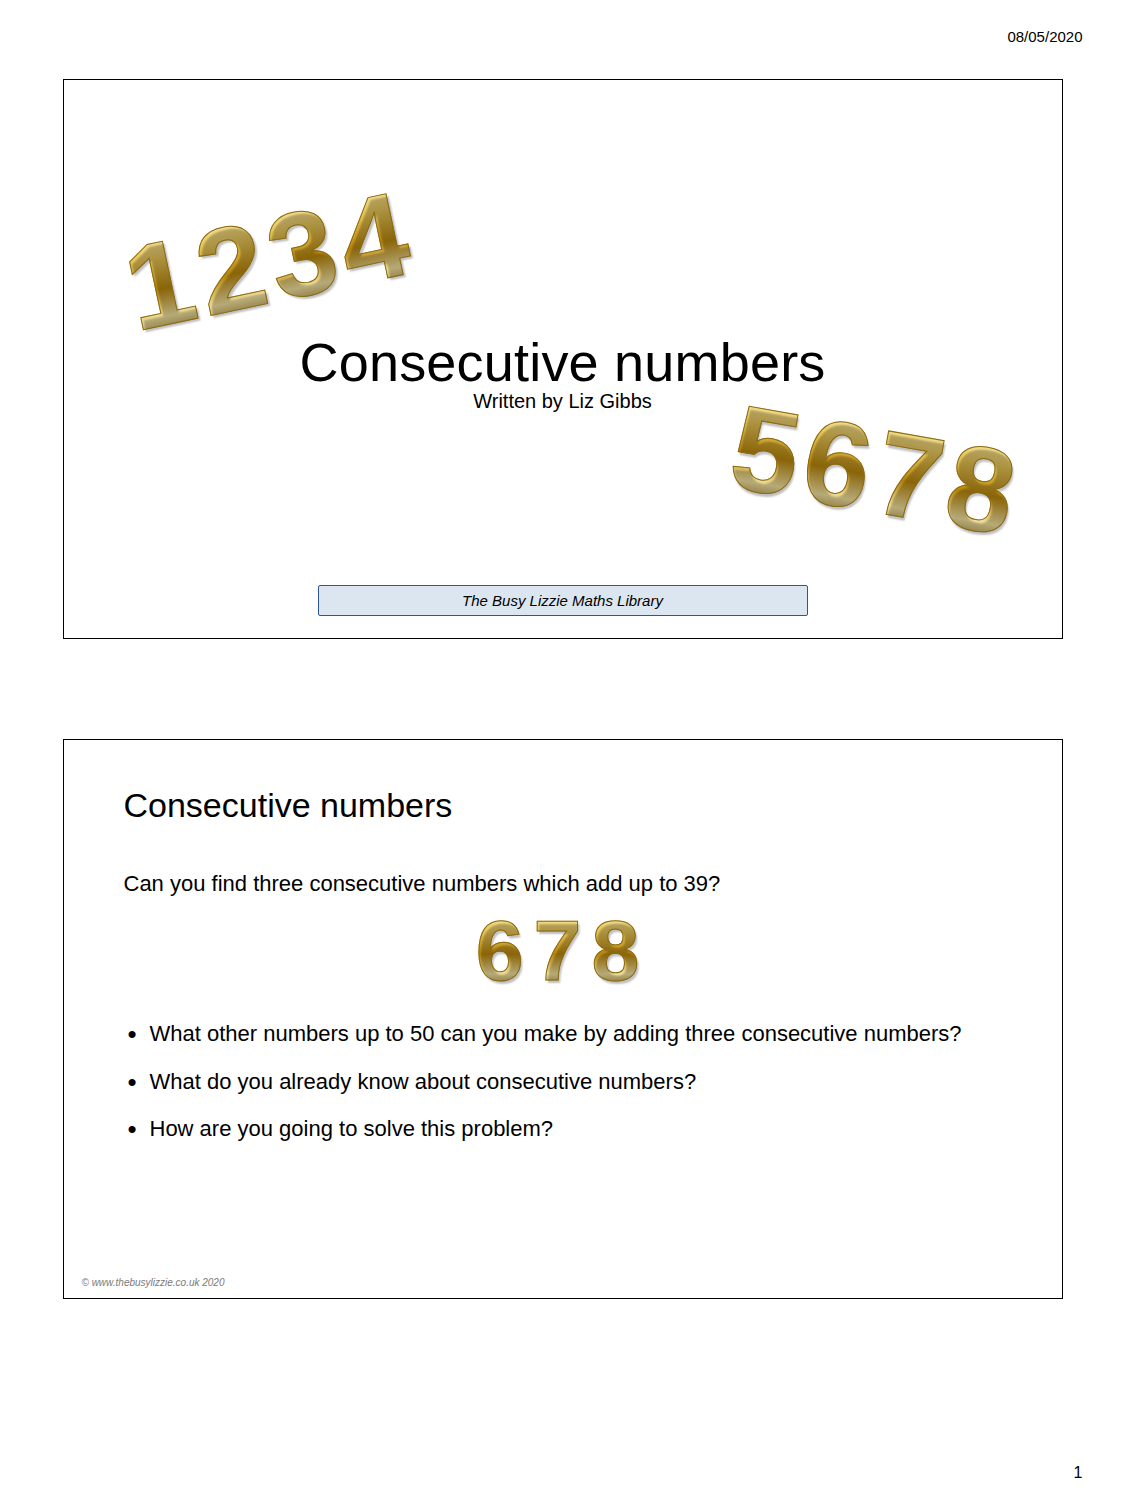08/05/2020
1234
Consecutive numbers
Written by Liz Gibbs
5678
The Busy Lizzie Maths Library
Consecutive numbers
Can you find three consecutive numbers which add up to 39?
678
What other numbers up to 50 can you make by adding three consecutive numbers?
What do you already know about consecutive numbers?
How are you going to solve this problem?
© www.thebusylizzie.co.uk 2020
1